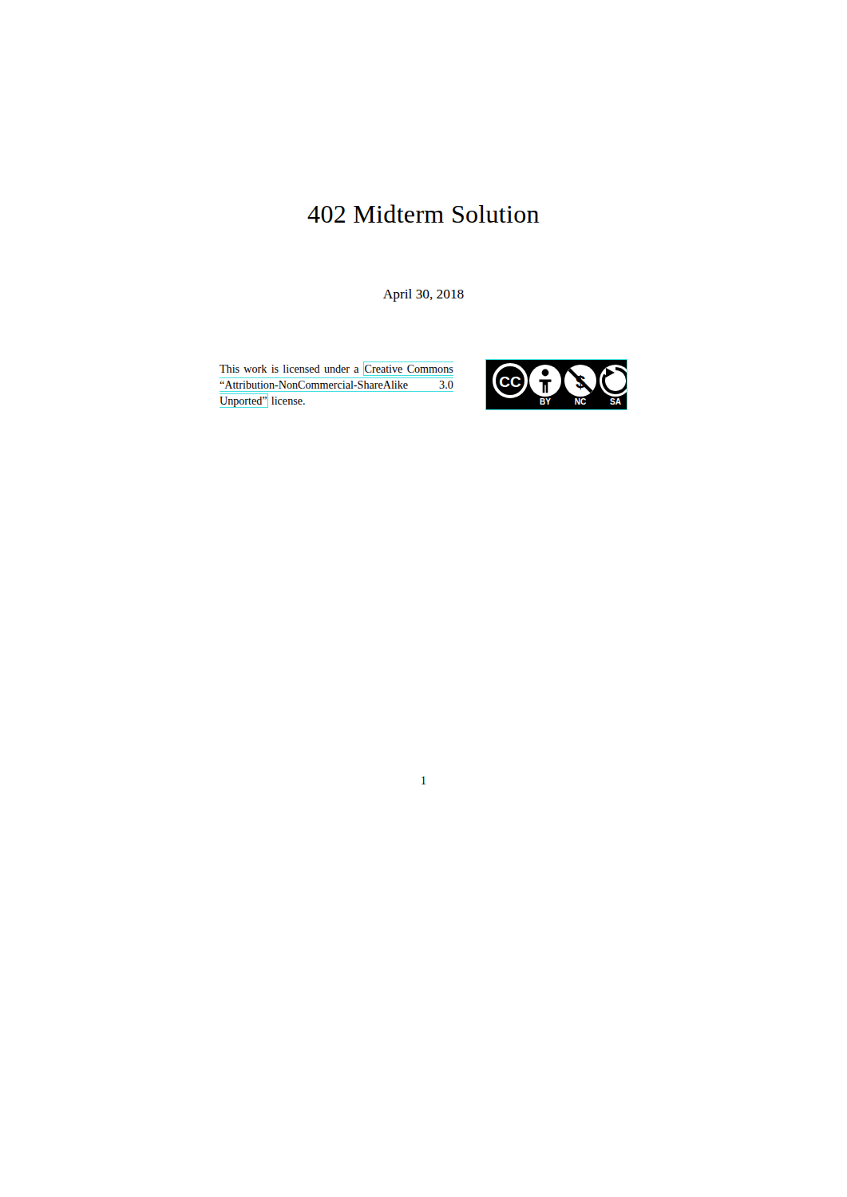402 Midterm Solution
April 30, 2018
This work is licensed under a Creative Commons “Attribution-NonCommercial-ShareAlike 3.0 Unported” license.
CC $ BY NC SA
1